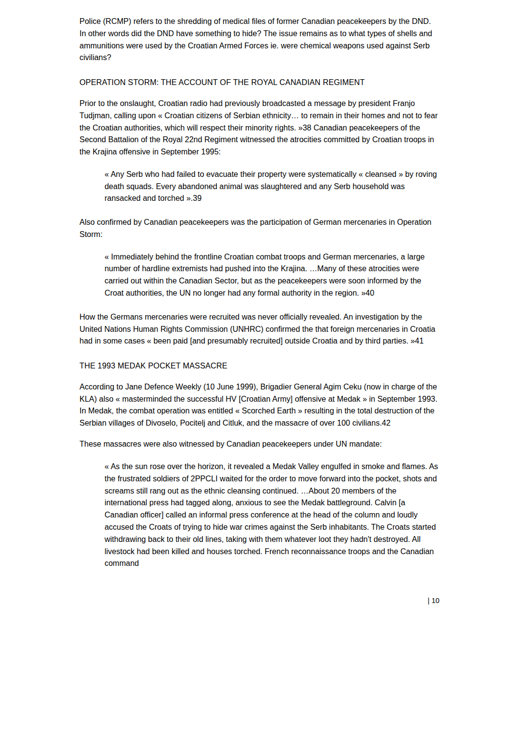Police (RCMP) refers to the shredding of medical files of former Canadian peacekeepers by the DND. In other words did the DND have something to hide? The issue remains as to what types of shells and ammunitions were used by the Croatian Armed Forces ie. were chemical weapons used against Serb civilians?
Operation Storm: The Account of the Royal Canadian Regiment
Prior to the onslaught, Croatian radio had previously broadcasted a message by president Franjo Tudjman, calling upon « Croatian citizens of Serbian ethnicity… to remain in their homes and not to fear the Croatian authorities, which will respect their minority rights. »38 Canadian peacekeepers of the Second Battalion of the Royal 22nd Regiment witnessed the atrocities committed by Croatian troops in the Krajina offensive in September 1995:
« Any Serb who had failed to evacuate their property were systematically « cleansed » by roving death squads. Every abandoned animal was slaughtered and any Serb household was ransacked and torched ».39
Also confirmed by Canadian peacekeepers was the participation of German mercenaries in Operation Storm:
« Immediately behind the frontline Croatian combat troops and German mercenaries, a large number of hardline extremists had pushed into the Krajina. …Many of these atrocities were carried out within the Canadian Sector, but as the peacekeepers were soon informed by the Croat authorities, the UN no longer had any formal authority in the region. »40
How the Germans mercenaries were recruited was never officially revealed. An investigation by the United Nations Human Rights Commission (UNHRC) confirmed the that foreign mercenaries in Croatia had in some cases « been paid [and presumably recruited] outside Croatia and by third parties. »41
The 1993 Medak Pocket Massacre
According to Jane Defence Weekly (10 June 1999), Brigadier General Agim Ceku (now in charge of the KLA) also « masterminded the successful HV [Croatian Army] offensive at Medak » in September 1993. In Medak, the combat operation was entitled « Scorched Earth » resulting in the total destruction of the Serbian villages of Divoselo, Pocitelj and Citluk, and the massacre of over 100 civilians.42
These massacres were also witnessed by Canadian peacekeepers under UN mandate:
« As the sun rose over the horizon, it revealed a Medak Valley engulfed in smoke and flames. As the frustrated soldiers of 2PPCLI waited for the order to move forward into the pocket, shots and screams still rang out as the ethnic cleansing continued. …About 20 members of the international press had tagged along, anxious to see the Medak battleground. Calvin [a Canadian officer] called an informal press conference at the head of the column and loudly accused the Croats of trying to hide war crimes against the Serb inhabitants. The Croats started withdrawing back to their old lines, taking with them whatever loot they hadn't destroyed. All livestock had been killed and houses torched. French reconnaissance troops and the Canadian command
| 10